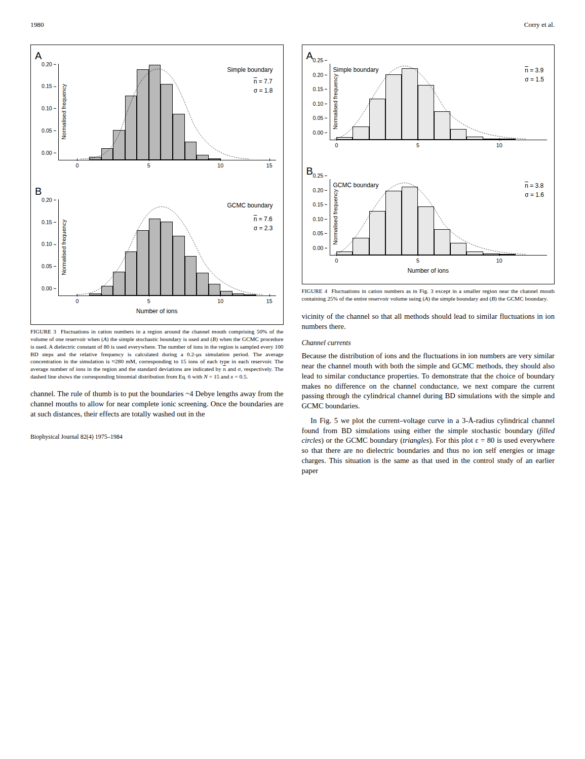1980 Corry et al.
A
Normalised frequency
0.00
0.05
0.10
0.15
0.20
Simple boundary
n = 7.7
σ = 1.8
0
5
10
15
B
Normalised frequency
0.00
0.05
0.10
0.15
0.20
GCMC boundary
n = 7.6
σ = 2.3
0
5
10
15
Number of ions
FIGURE 3 Fluctuations in cation numbers in a region around the channel mouth comprising 50% of the volume of one reservoir when (A) the simple stochastic boundary is used and (B) when the GCMC procedure is used. A dielectric constant of 80 is used everywhere. The number of ions in the region is sampled every 100 BD steps and the relative frequency is calculated during a 0.2-µs simulation period. The average concentration in the simulation is ≈280 mM, corresponding to 15 ions of each type in each reservoir. The average number of ions in the region and the standard deviations are indicated by n and σ, respectively. The dashed line shows the corresponding binomial distribution from Eq. 6 with N = 15 and x = 0.5.
channel. The rule of thumb is to put the boundaries ~4 Debye lengths away from the channel mouths to allow for near complete ionic screening. Once the boundaries are at such distances, their effects are totally washed out in the
Biophysical Journal 82(4) 1975–1984
A
Normalised frequency
0.00
0.05
0.10
0.15
0.20
0.25
Simple boundary
n = 3.9
σ = 1.5
0
5
10
B
Normalised frequency
0.00
0.05
0.10
0.15
0.20
0.25
GCMC boundary
n = 3.8
σ = 1.6
0
5
10
Number of ions
FIGURE 4 Fluctuations in cation numbers as in Fig. 3 except in a smaller region near the channel mouth containing 25% of the entire reservoir volume using (A) the simple boundary and (B) the GCMC boundary.
vicinity of the channel so that all methods should lead to similar fluctuations in ion numbers there.
Channel currents
Because the distribution of ions and the fluctuations in ion numbers are very similar near the channel mouth with both the simple and GCMC methods, they should also lead to similar conductance properties. To demonstrate that the choice of boundary makes no difference on the channel conductance, we next compare the current passing through the cylindrical channel during BD simulations with the simple and GCMC boundaries.
In Fig. 5 we plot the current–voltage curve in a 3-Å-radius cylindrical channel found from BD simulations using either the simple stochastic boundary (filled circles) or the GCMC boundary (triangles). For this plot ε = 80 is used everywhere so that there are no dielectric boundaries and thus no ion self energies or image charges. This situation is the same as that used in the control study of an earlier paper